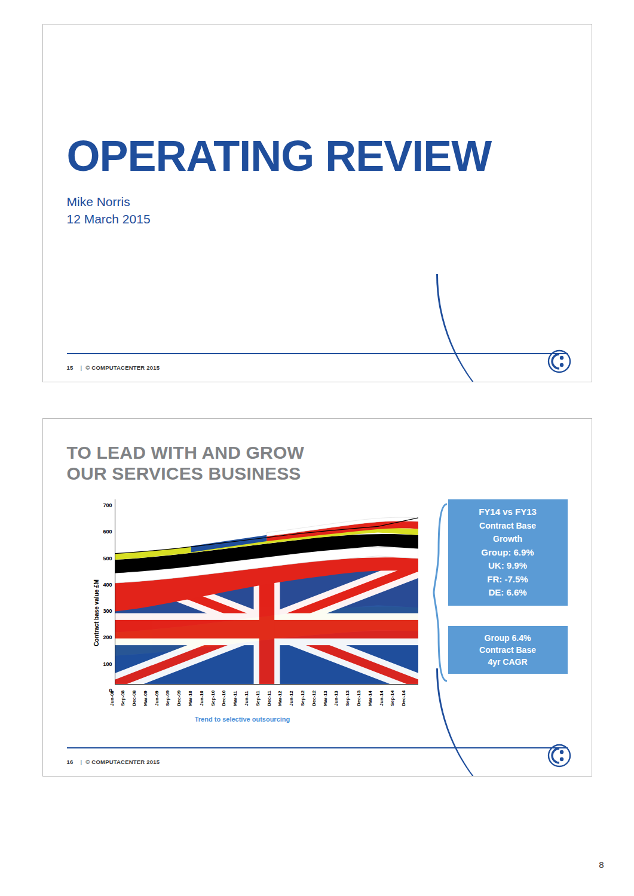OPERATING REVIEW
Mike Norris
12 March 2015
15|© COMPUTACENTER 2015
TO LEAD WITH AND GROW
OUR SERVICES BUSINESS
Contract base value £M
700 600 500 400 300 200 100 0
Jun-08 Sep-08 Dec-08 Mar-09 Jun-09 Sep-09 Dec-09 Mar-10 Jun-10 Sep-10 Dec-10 Mar-11 Jun-11 Sep-11 Dec-11 Mar-12 Jun-12 Sep-12 Dec-12 Mar-13 Jun-13 Sep-13 Dec-13 Mar-14 Jun-14 Sep-14 Dec-14
Trend to selective outsourcing
FY14 vs FY13
Contract Base
Growth
Group: 6.9%
UK: 9.9%
FR: -7.5%
DE: 6.6%
Group 6.4%
Contract Base
4yr CAGR
16|© COMPUTACENTER 2015
8